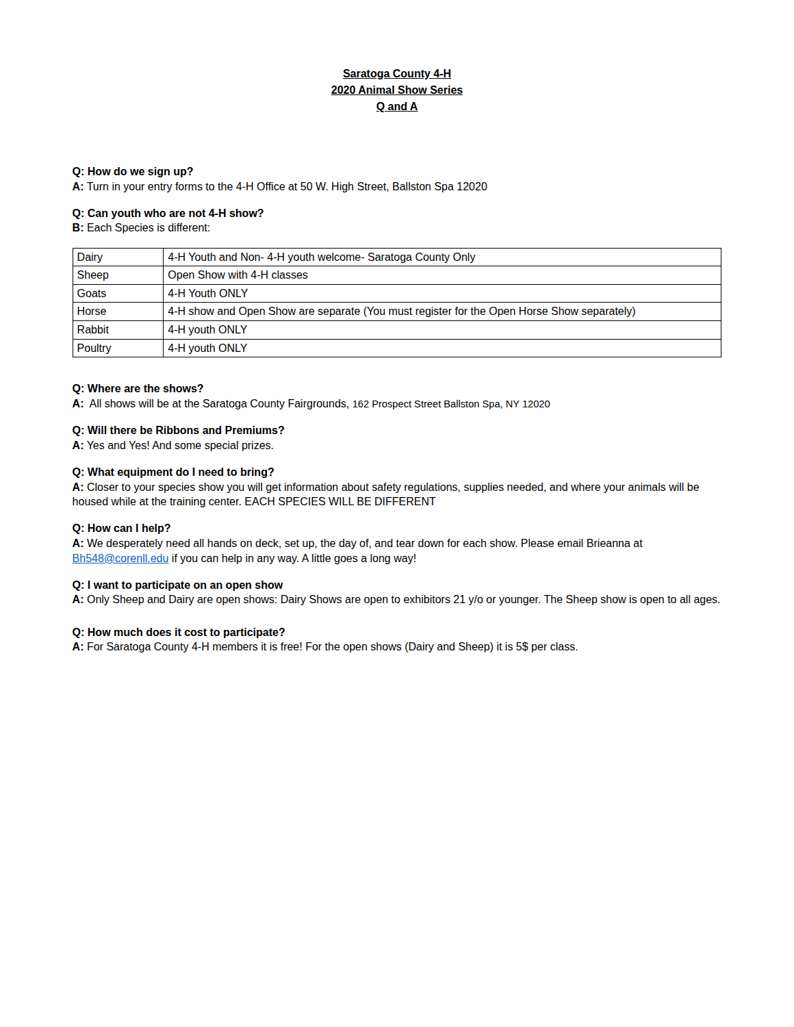Saratoga County 4-H
2020 Animal Show Series
Q and A
Q: How do we sign up?
A: Turn in your entry forms to the 4-H Office at 50 W. High Street, Ballston Spa 12020
Q: Can youth who are not 4-H show?
B: Each Species is different:
| Dairy | 4-H Youth and Non- 4-H youth welcome- Saratoga County Only |
| Sheep | Open Show with 4-H classes |
| Goats | 4-H Youth ONLY |
| Horse | 4-H show and Open Show are separate (You must register for the Open Horse Show separately) |
| Rabbit | 4-H youth ONLY |
| Poultry | 4-H youth ONLY |
Q: Where are the shows?
A: All shows will be at the Saratoga County Fairgrounds, 162 Prospect Street Ballston Spa, NY 12020
Q: Will there be Ribbons and Premiums?
A: Yes and Yes! And some special prizes.
Q: What equipment do I need to bring?
A: Closer to your species show you will get information about safety regulations, supplies needed, and where your animals will be housed while at the training center. EACH SPECIES WILL BE DIFFERENT
Q: How can I help?
A: We desperately need all hands on deck, set up, the day of, and tear down for each show. Please email Brieanna at Bh548@corenll.edu if you can help in any way. A little goes a long way!
Q: I want to participate on an open show
A: Only Sheep and Dairy are open shows: Dairy Shows are open to exhibitors 21 y/o or younger. The Sheep show is open to all ages.
Q: How much does it cost to participate?
A: For Saratoga County 4-H members it is free! For the open shows (Dairy and Sheep) it is 5$ per class.